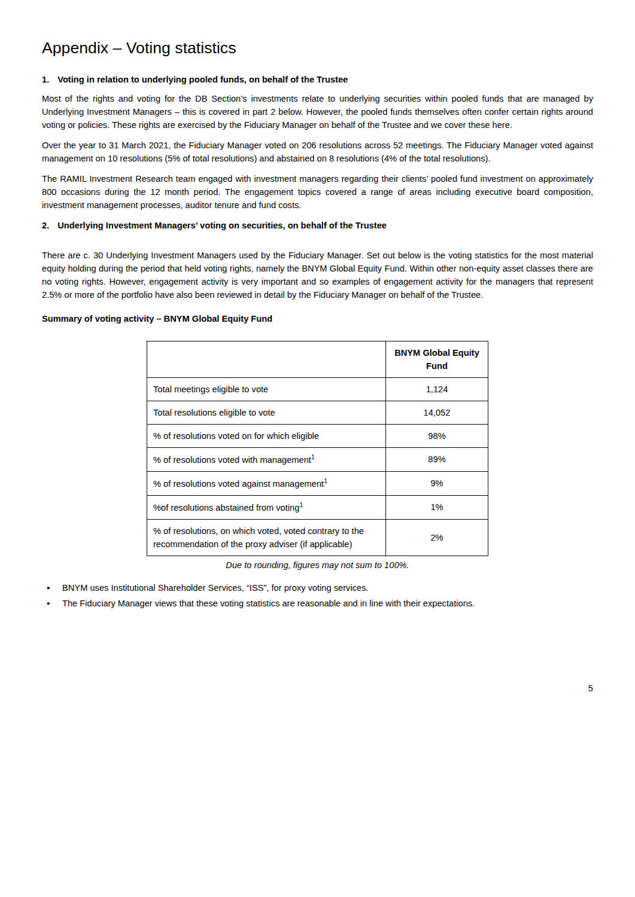Appendix – Voting statistics
1.
Voting in relation to underlying pooled funds, on behalf of the Trustee
Most of the rights and voting for the DB Section’s investments relate to underlying securities within pooled funds that are managed by Underlying Investment Managers – this is covered in part 2 below. However, the pooled funds themselves often confer certain rights around voting or policies. These rights are exercised by the Fiduciary Manager on behalf of the Trustee and we cover these here.
Over the year to 31 March 2021, the Fiduciary Manager voted on 206 resolutions across 52 meetings. The Fiduciary Manager voted against management on 10 resolutions (5% of total resolutions) and abstained on 8 resolutions (4% of the total resolutions).
The RAMIL Investment Research team engaged with investment managers regarding their clients’ pooled fund investment on approximately 800 occasions during the 12 month period. The engagement topics covered a range of areas including executive board composition, investment management processes, auditor tenure and fund costs.
2.
Underlying Investment Managers’ voting on securities, on behalf of the Trustee
There are c. 30 Underlying Investment Managers used by the Fiduciary Manager. Set out below is the voting statistics for the most material equity holding during the period that held voting rights, namely the BNYM Global Equity Fund. Within other non-equity asset classes there are no voting rights. However, engagement activity is very important and so examples of engagement activity for the managers that represent 2.5% or more of the portfolio have also been reviewed in detail by the Fiduciary Manager on behalf of the Trustee.
Summary of voting activity – BNYM Global Equity Fund
| | BNYM Global Equity Fund |
| --- | --- |
| Total meetings eligible to vote | 1,124 |
| Total resolutions eligible to vote | 14,052 |
| % of resolutions voted on for which eligible | 98% |
| % of resolutions voted with management 1 | 89% |
| % of resolutions voted against management 1 | 9% |
| %of resolutions abstained from voting 1 | 1% |
| % of resolutions, on which voted, voted contrary to the recommendation of the proxy adviser (if applicable) | 2% |
Due to rounding, figures may not sum to 100%.
BNYM uses Institutional Shareholder Services, “ISS”, for proxy voting services.
The Fiduciary Manager views that these voting statistics are reasonable and in line with their expectations.
5